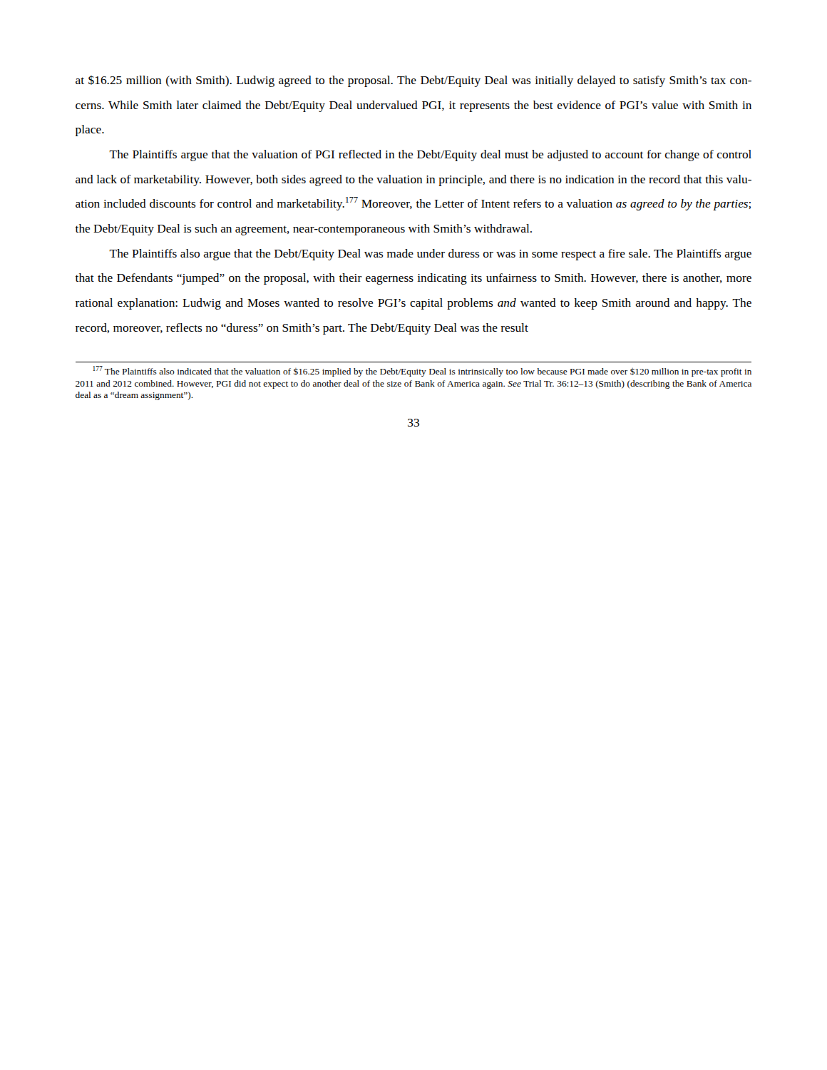at $16.25 million (with Smith). Ludwig agreed to the proposal. The Debt/Equity Deal was initially delayed to satisfy Smith’s tax concerns. While Smith later claimed the Debt/Equity Deal undervalued PGI, it represents the best evidence of PGI’s value with Smith in place.
The Plaintiffs argue that the valuation of PGI reflected in the Debt/Equity deal must be adjusted to account for change of control and lack of marketability. However, both sides agreed to the valuation in principle, and there is no indication in the record that this valuation included discounts for control and marketability.177 Moreover, the Letter of Intent refers to a valuation as agreed to by the parties; the Debt/Equity Deal is such an agreement, near-contemporaneous with Smith’s withdrawal.
The Plaintiffs also argue that the Debt/Equity Deal was made under duress or was in some respect a fire sale. The Plaintiffs argue that the Defendants “jumped” on the proposal, with their eagerness indicating its unfairness to Smith. However, there is another, more rational explanation: Ludwig and Moses wanted to resolve PGI’s capital problems and wanted to keep Smith around and happy. The record, moreover, reflects no “duress” on Smith’s part. The Debt/Equity Deal was the result
177 The Plaintiffs also indicated that the valuation of $16.25 implied by the Debt/Equity Deal is intrinsically too low because PGI made over $120 million in pre-tax profit in 2011 and 2012 combined. However, PGI did not expect to do another deal of the size of Bank of America again. See Trial Tr. 36:12–13 (Smith) (describing the Bank of America deal as a “dream assignment”).
33